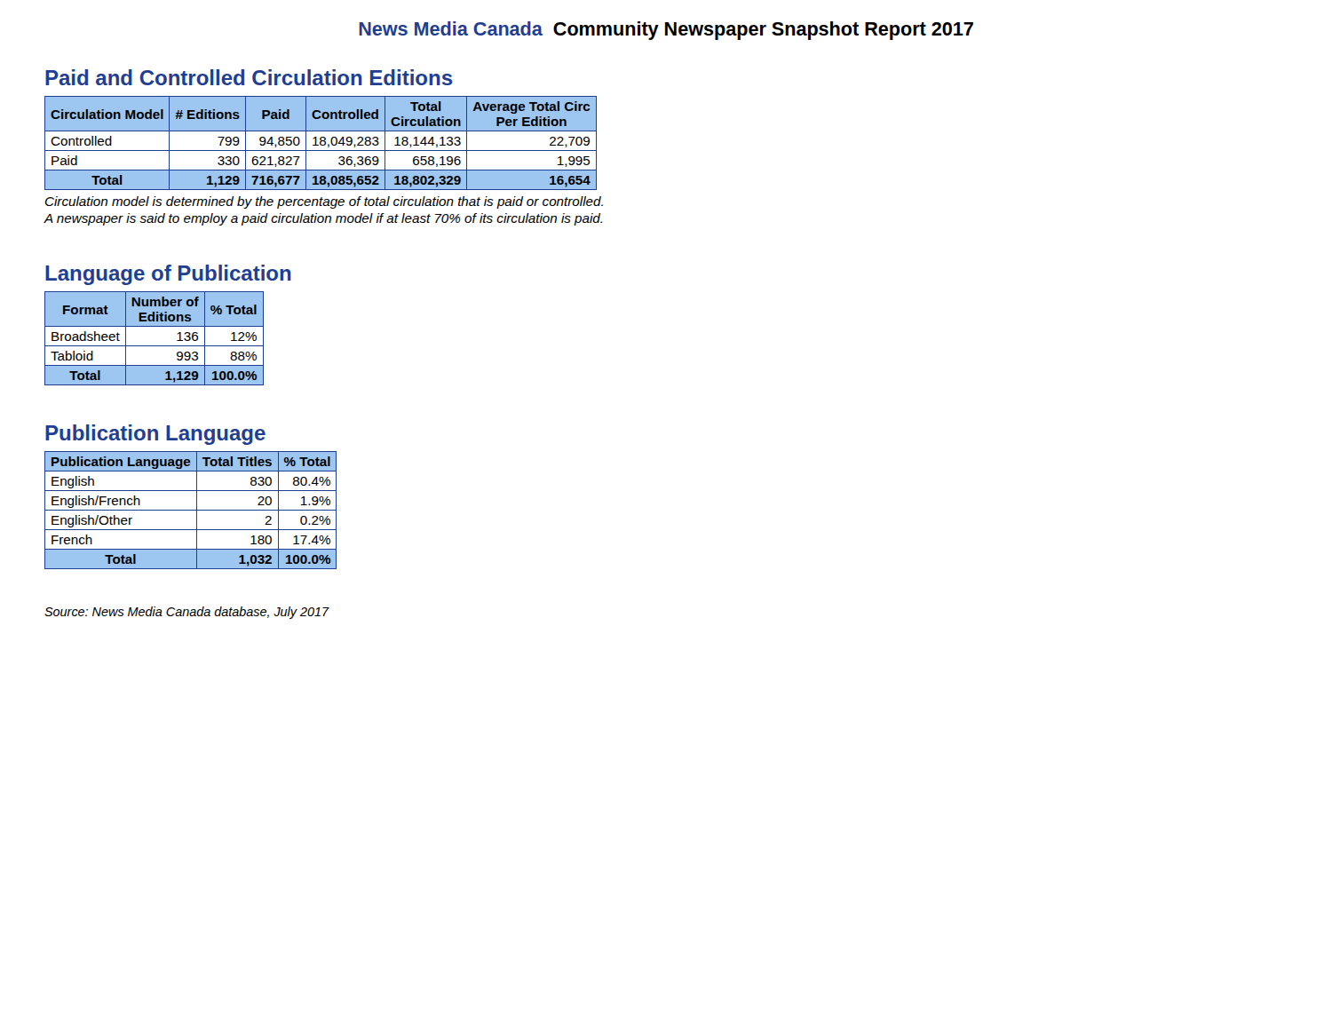News Media Canada Community Newspaper Snapshot Report 2017
Paid and Controlled Circulation Editions
| Circulation Model | # Editions | Paid | Controlled | Total Circulation | Average Total Circ Per Edition |
| --- | --- | --- | --- | --- | --- |
| Controlled | 799 | 94,850 | 18,049,283 | 18,144,133 | 22,709 |
| Paid | 330 | 621,827 | 36,369 | 658,196 | 1,995 |
| Total | 1,129 | 716,677 | 18,085,652 | 18,802,329 | 16,654 |
Circulation model is determined by the percentage of total circulation that is paid or controlled.
A newspaper is said to employ a paid circulation model if at least 70% of its circulation is paid.
Language of Publication
| Format | Number of Editions | % Total |
| --- | --- | --- |
| Broadsheet | 136 | 12% |
| Tabloid | 993 | 88% |
| Total | 1,129 | 100.0% |
Publication Language
| Publication Language | Total Titles | % Total |
| --- | --- | --- |
| English | 830 | 80.4% |
| English/French | 20 | 1.9% |
| English/Other | 2 | 0.2% |
| French | 180 | 17.4% |
| Total | 1,032 | 100.0% |
Source: News Media Canada database, July 2017